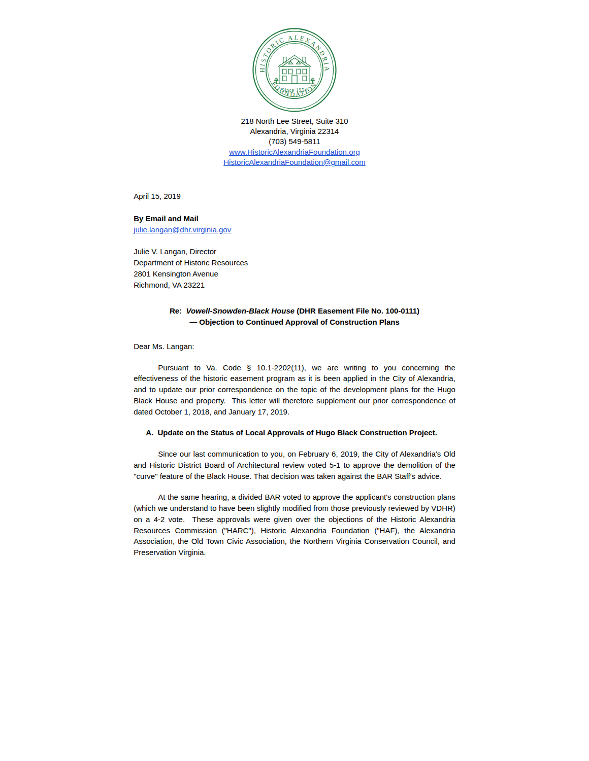HISTORIC ALEXANDRIA FOUNDATION Since 1954
218 North Lee Street, Suite 310
Alexandria, Virginia 22314
(703) 549-5811
www.HistoricAlexandriaFoundation.org
HistoricAlexandriaFoundation@gmail.com
April 15, 2019
By Email and Mail
julie.langan@dhr.virginia.gov
Julie V. Langan, Director
Department of Historic Resources
2801 Kensington Avenue
Richmond, VA 23221
Re: Vowell-Snowden-Black House (DHR Easement File No. 100-0111)
— Objection to Continued Approval of Construction Plans
Dear Ms. Langan:
Pursuant to Va. Code § 10.1-2202(11), we are writing to you concerning the effectiveness of the historic easement program as it is been applied in the City of Alexandria, and to update our prior correspondence on the topic of the development plans for the Hugo Black House and property. This letter will therefore supplement our prior correspondence of dated October 1, 2018, and January 17, 2019.
A. Update on the Status of Local Approvals of Hugo Black Construction Project.
Since our last communication to you, on February 6, 2019, the City of Alexandria's Old and Historic District Board of Architectural review voted 5-1 to approve the demolition of the "curve" feature of the Black House. That decision was taken against the BAR Staff's advice.
At the same hearing, a divided BAR voted to approve the applicant's construction plans (which we understand to have been slightly modified from those previously reviewed by VDHR) on a 4-2 vote. These approvals were given over the objections of the Historic Alexandria Resources Commission ("HARC"), Historic Alexandria Foundation ("HAF), the Alexandria Association, the Old Town Civic Association, the Northern Virginia Conservation Council, and Preservation Virginia.